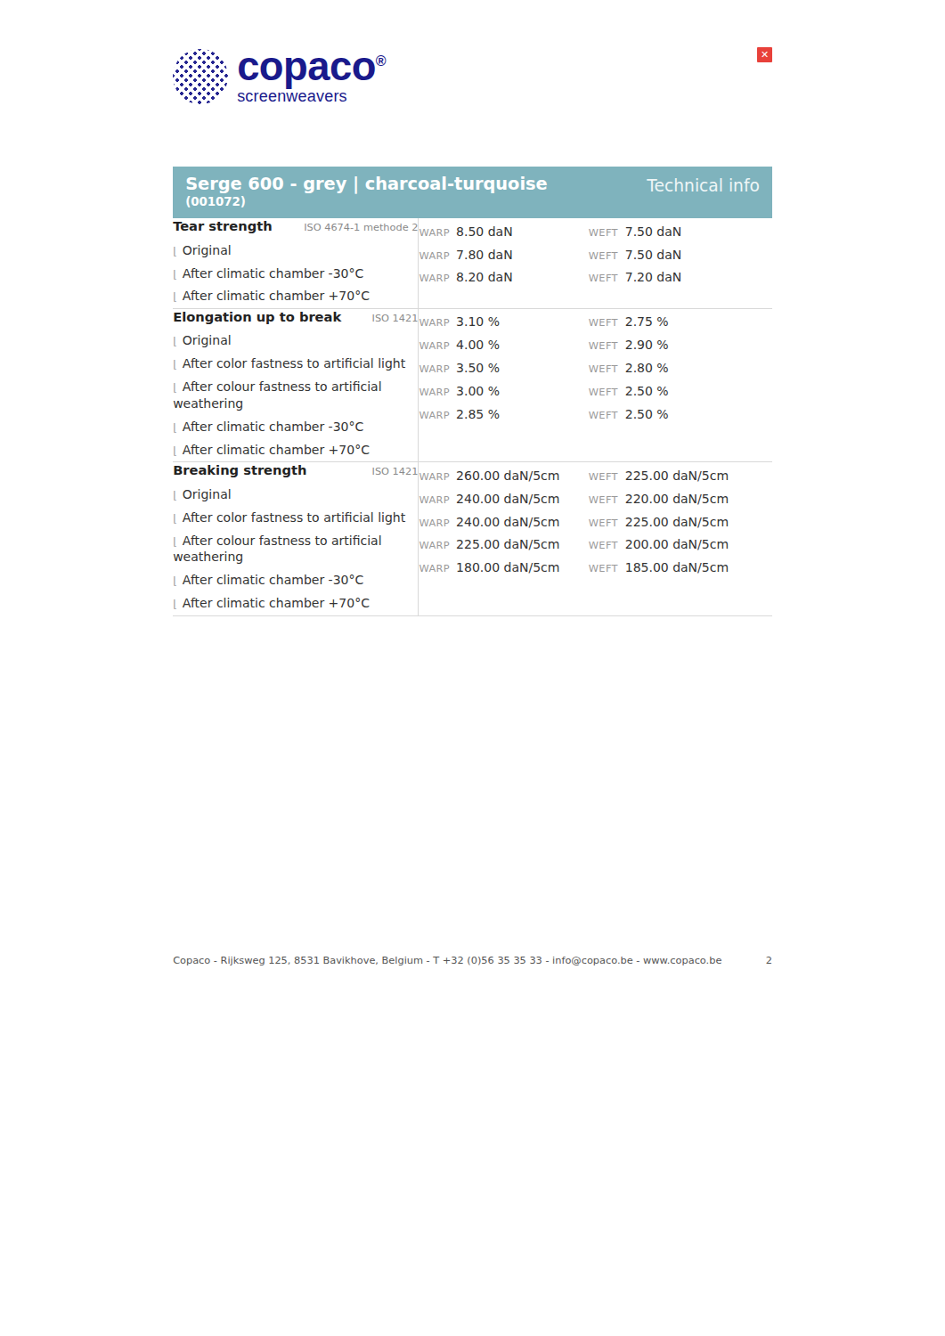copaco®
screenweavers
✕
Serge 600 - grey | charcoal-turquoise
(001072)
Technical info
| Tear strength ISO 4674-1 methode 2 ⌊ Original ⌊ After climatic chamber -30°C ⌊ After climatic chamber +70°C | WARP 8.50 daN WEFT 7.50 daN WARP 7.80 daN WEFT 7.50 daN WARP 8.20 daN WEFT 7.20 daN |
| Elongation up to break ISO 1421 ⌊ Original ⌊ After color fastness to artificial light ⌊ After colour fastness to artificial weathering ⌊ After climatic chamber -30°C ⌊ After climatic chamber +70°C | WARP 3.10 % WEFT 2.75 % WARP 4.00 % WEFT 2.90 % WARP 3.50 % WEFT 2.80 % WARP 3.00 % WEFT 2.50 % WARP 2.85 % WEFT 2.50 % |
| Breaking strength ISO 1421 ⌊ Original ⌊ After color fastness to artificial light ⌊ After colour fastness to artificial weathering ⌊ After climatic chamber -30°C ⌊ After climatic chamber +70°C | WARP 260.00 daN/5cm WEFT 225.00 daN/5cm WARP 240.00 daN/5cm WEFT 220.00 daN/5cm WARP 240.00 daN/5cm WEFT 225.00 daN/5cm WARP 225.00 daN/5cm WEFT 200.00 daN/5cm WARP 180.00 daN/5cm WEFT 185.00 daN/5cm |
Copaco - Rijksweg 125, 8531 Bavikhove, Belgium - T +32 (0)56 35 35 33 - info@copaco.be - www.copaco.be
2